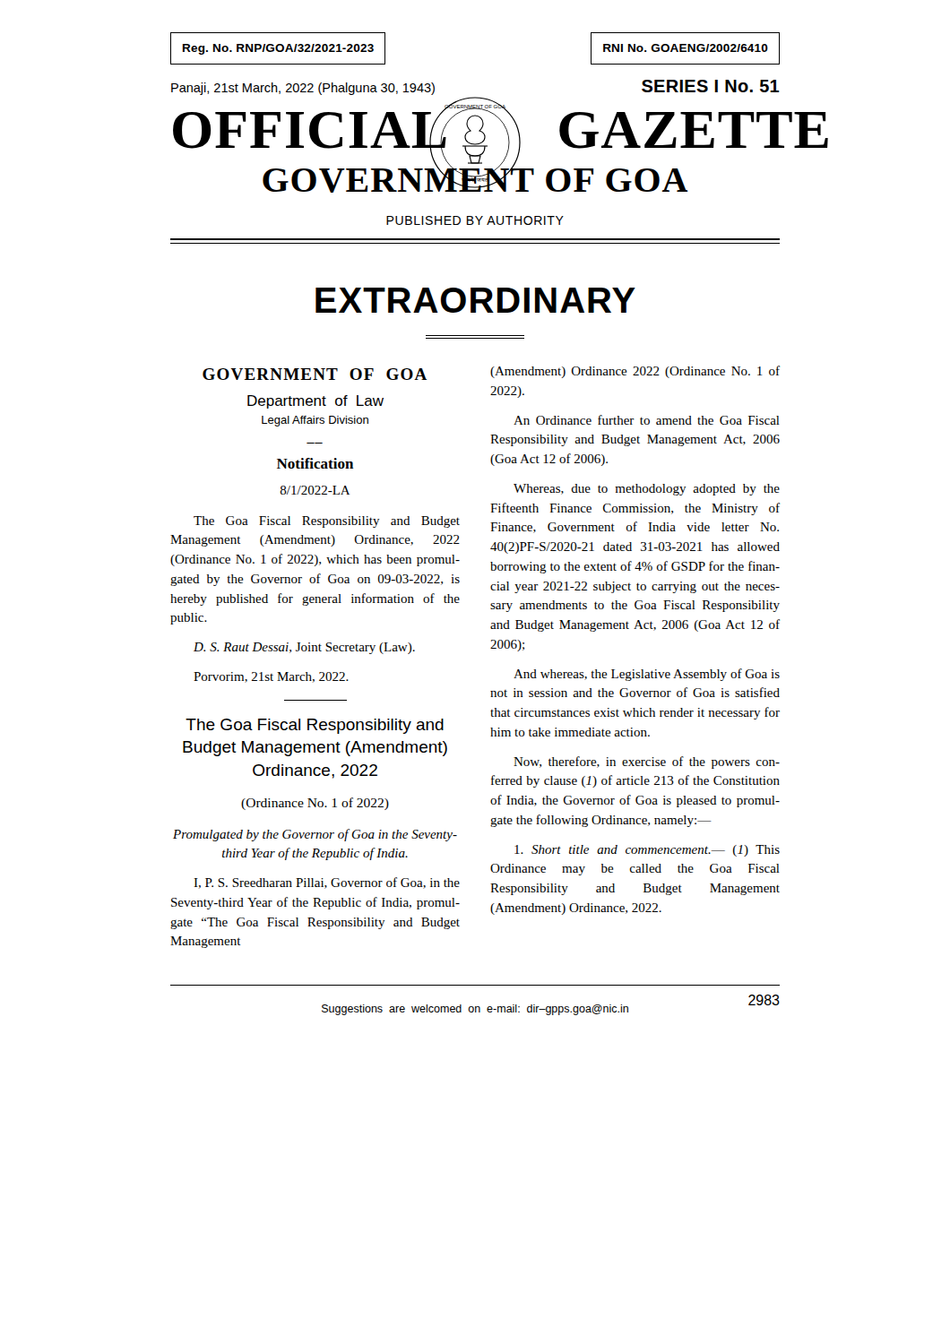Reg. No. RNP/GOA/32/2021-2023
RNI No. GOAENG/2002/6410
Panaji, 21st March, 2022 (Phalguna 30, 1943)
SERIES I No. 51
सत्यमेव जयते GOVERNMENT OF GOA
OFFICIAL GAZETTE
GOVERNMENT OF GOA
PUBLISHED BY AUTHORITY
EXTRAORDINARY
GOVERNMENT OF GOA
Department of Law
Legal Affairs Division
––
Notification
8/1/2022-LA
The Goa Fiscal Responsibility and Budget Management (Amendment) Ordinance, 2022 (Ordinance No. 1 of 2022), which has been promulgated by the Governor of Goa on 09-03-2022, is hereby published for general information of the public.
D. S. Raut Dessai, Joint Secretary (Law).
Porvorim, 21st March, 2022.
The Goa Fiscal Responsibility and Budget Management (Amendment) Ordinance, 2022
(Ordinance No. 1 of 2022)
Promulgated by the Governor of Goa in the Seventy-third Year of the Republic of India.
I, P. S. Sreedharan Pillai, Governor of Goa, in the Seventy-third Year of the Republic of India, promulgate “The Goa Fiscal Responsibility and Budget Management
(Amendment) Ordinance 2022 (Ordinance No. 1 of 2022).
An Ordinance further to amend the Goa Fiscal Responsibility and Budget Management Act, 2006 (Goa Act 12 of 2006).
Whereas, due to methodology adopted by the Fifteenth Finance Commission, the Ministry of Finance, Government of India vide letter No. 40(2)PF-S/2020-21 dated 31-03-2021 has allowed borrowing to the extent of 4% of GSDP for the financial year 2021-22 subject to carrying out the necessary amendments to the Goa Fiscal Responsibility and Budget Management Act, 2006 (Goa Act 12 of 2006);
And whereas, the Legislative Assembly of Goa is not in session and the Governor of Goa is satisfied that circumstances exist which render it necessary for him to take immediate action.
Now, therefore, in exercise of the powers conferred by clause (1) of article 213 of the Constitution of India, the Governor of Goa is pleased to promulgate the following Ordinance, namely:—
1. Short title and commencement.— (1) This Ordinance may be called the Goa Fiscal Responsibility and Budget Management (Amendment) Ordinance, 2022.
2983
Suggestions are welcomed on e-mail: dir–gpps.goa@nic.in